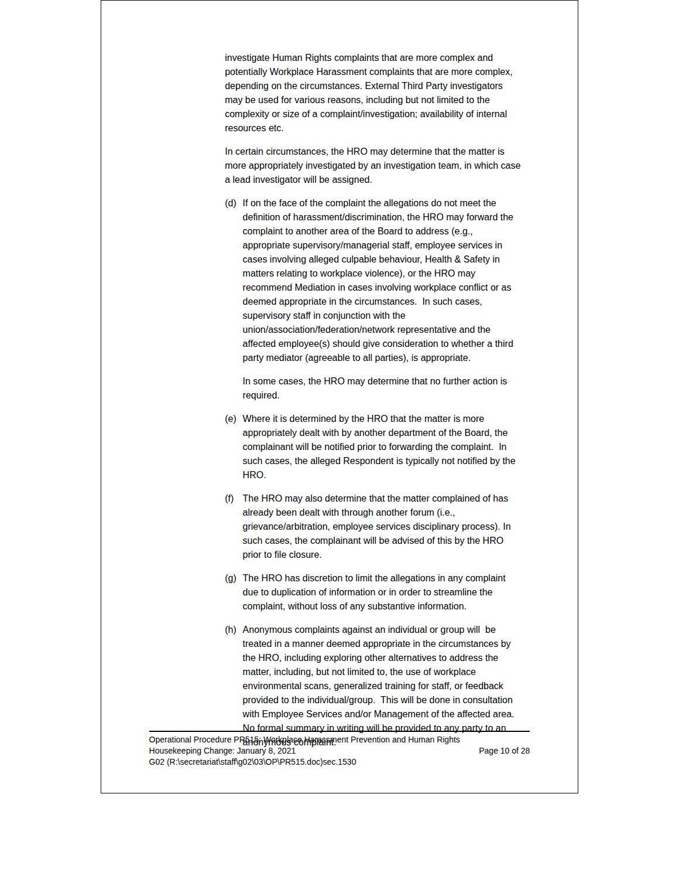investigate Human Rights complaints that are more complex and potentially Workplace Harassment complaints that are more complex, depending on the circumstances. External Third Party investigators may be used for various reasons, including but not limited to the complexity or size of a complaint/investigation; availability of internal resources etc.
In certain circumstances, the HRO may determine that the matter is more appropriately investigated by an investigation team, in which case a lead investigator will be assigned.
(d)
If on the face of the complaint the allegations do not meet the definition of harassment/discrimination, the HRO may forward the complaint to another area of the Board to address (e.g., appropriate supervisory/managerial staff, employee services in cases involving alleged culpable behaviour, Health & Safety in matters relating to workplace violence), or the HRO may recommend Mediation in cases involving workplace conflict or as deemed appropriate in the circumstances. In such cases, supervisory staff in conjunction with the union/association/federation/network representative and the affected employee(s) should give consideration to whether a third party mediator (agreeable to all parties), is appropriate.
In some cases, the HRO may determine that no further action is required.
(e)
Where it is determined by the HRO that the matter is more appropriately dealt with by another department of the Board, the complainant will be notified prior to forwarding the complaint. In such cases, the alleged Respondent is typically not notified by the HRO.
(f)
The HRO may also determine that the matter complained of has already been dealt with through another forum (i.e., grievance/arbitration, employee services disciplinary process). In such cases, the complainant will be advised of this by the HRO prior to file closure.
(g)
The HRO has discretion to limit the allegations in any complaint due to duplication of information or in order to streamline the complaint, without loss of any substantive information.
(h)
Anonymous complaints against an individual or group will be treated in a manner deemed appropriate in the circumstances by the HRO, including exploring other alternatives to address the matter, including, but not limited to, the use of workplace environmental scans, generalized training for staff, or feedback provided to the individual/group. This will be done in consultation with Employee Services and/or Management of the affected area. No formal summary in writing will be provided to any party to an anonymous complaint.
Operational Procedure PR515: Workplace Harassment Prevention and Human Rights
Housekeeping Change: January 8, 2021
Page 10 of 28
G02 (R:\secretariat\staff\g02\03\OP\PR515.doc)sec.1530